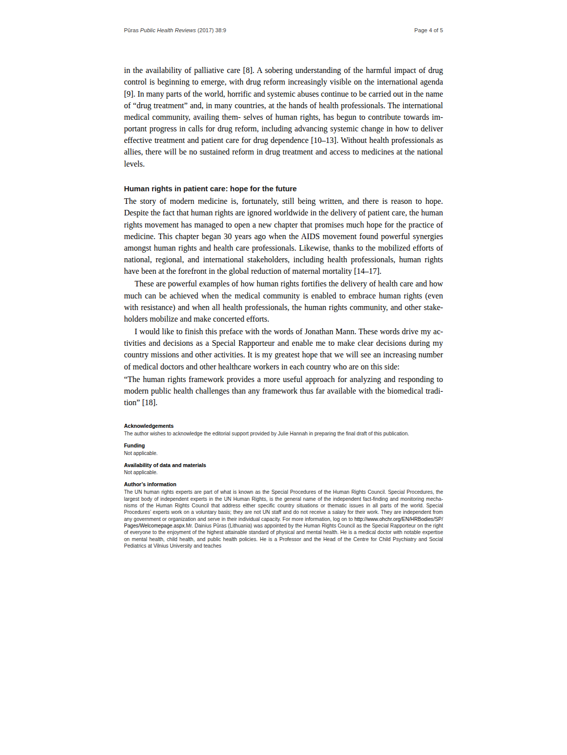Pūras Public Health Reviews (2017) 38:9
Page 4 of 5
in the availability of palliative care [8]. A sobering understanding of the harmful impact of drug control is beginning to emerge, with drug reform increasingly visible on the international agenda [9]. In many parts of the world, horrific and systemic abuses continue to be carried out in the name of “drug treatment” and, in many countries, at the hands of health professionals. The international medical community, availing them- selves of human rights, has begun to contribute towards important progress in calls for drug reform, including advancing systemic change in how to deliver effective treatment and patient care for drug dependence [10–13]. Without health professionals as allies, there will be no sustained reform in drug treatment and access to medicines at the national levels.
Human rights in patient care: hope for the future
The story of modern medicine is, fortunately, still being written, and there is reason to hope. Despite the fact that human rights are ignored worldwide in the delivery of patient care, the human rights movement has managed to open a new chapter that promises much hope for the practice of medicine. This chapter began 30 years ago when the AIDS movement found powerful synergies amongst human rights and health care professionals. Likewise, thanks to the mobilized efforts of national, regional, and international stakeholders, including health professionals, human rights have been at the forefront in the global reduction of maternal mortality [14–17].
These are powerful examples of how human rights fortifies the delivery of health care and how much can be achieved when the medical community is enabled to embrace human rights (even with resistance) and when all health professionals, the human rights community, and other stakeholders mobilize and make concerted efforts.
I would like to finish this preface with the words of Jonathan Mann. These words drive my activities and decisions as a Special Rapporteur and enable me to make clear decisions during my country missions and other activities. It is my greatest hope that we will see an increasing number of medical doctors and other healthcare workers in each country who are on this side:
“The human rights framework provides a more useful approach for analyzing and responding to modern public health challenges than any framework thus far available with the biomedical tradition” [18].
Acknowledgements
The author wishes to acknowledge the editorial support provided by Julie Hannah in preparing the final draft of this publication.
Funding
Not applicable.
Availability of data and materials
Not applicable.
Author’s information
The UN human rights experts are part of what is known as the Special Procedures of the Human Rights Council. Special Procedures, the largest body of independent experts in the UN Human Rights, is the general name of the independent fact-finding and monitoring mechanisms of the Human Rights Council that address either specific country situations or thematic issues in all parts of the world. Special Procedures’ experts work on a voluntary basis; they are not UN staff and do not receive a salary for their work. They are independent from any government or organization and serve in their individual capacity. For more information, log on to http://www.ohchr.org/EN/HRBodies/SP/Pages/Welcomepage.aspx.Mr. Dainius Pūras (Lithuania) was appointed by the Human Rights Council as the Special Rapporteur on the right of everyone to the enjoyment of the highest attainable standard of physical and mental health. He is a medical doctor with notable expertise on mental health, child health, and public health policies. He is a Professor and the Head of the Centre for Child Psychiatry and Social Pediatrics at Vilnius University and teaches